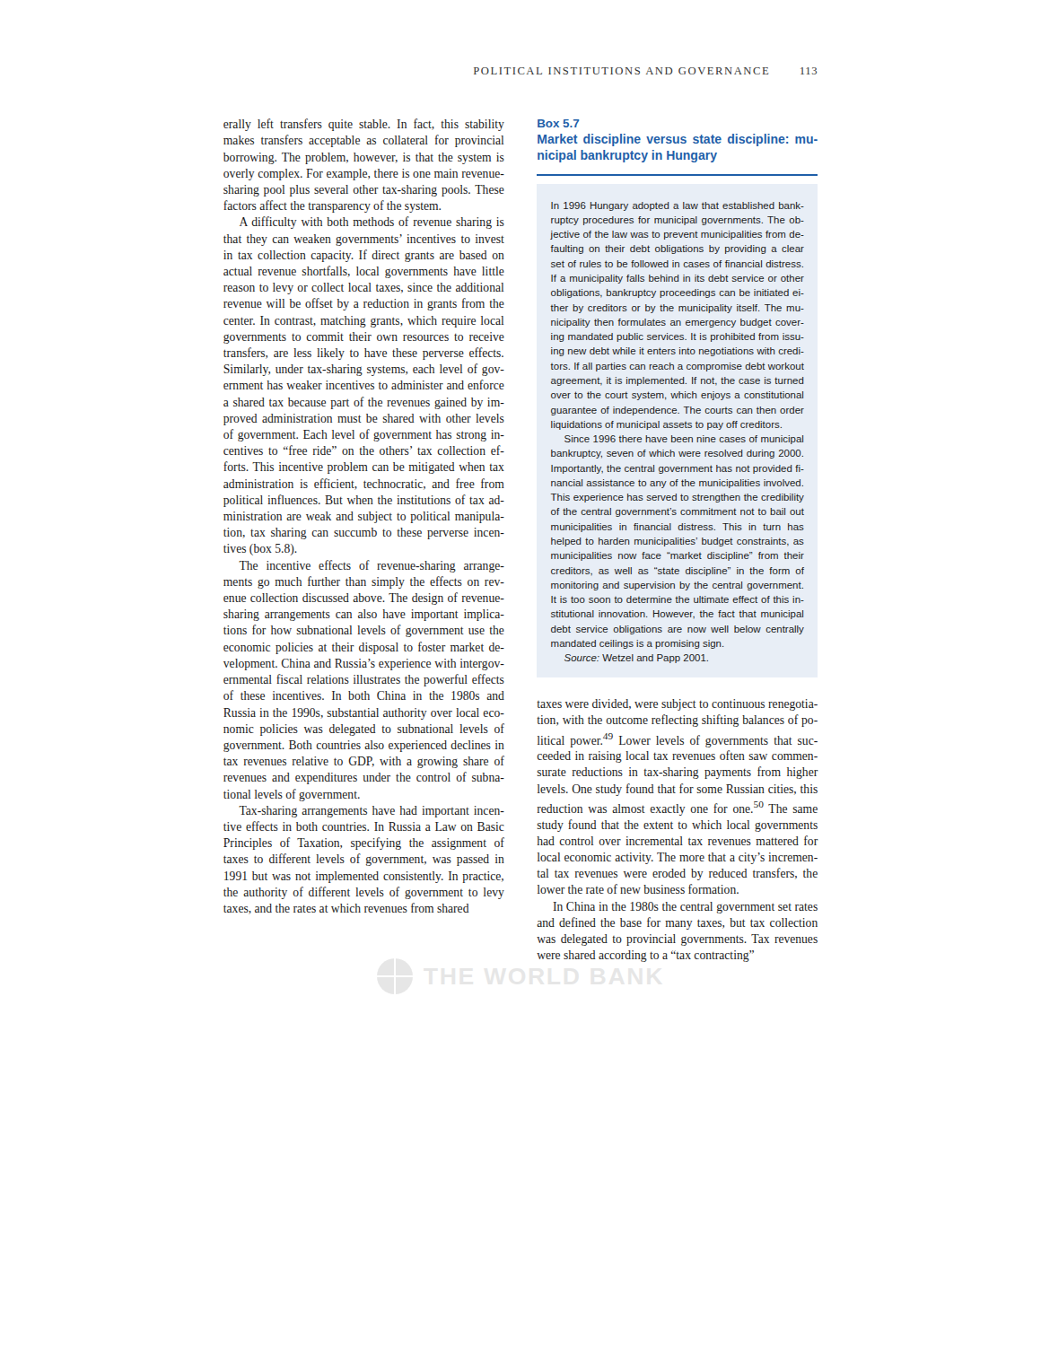Political Institutions and Governance 113
erally left transfers quite stable. In fact, this stability makes transfers acceptable as collateral for provincial borrowing. The problem, however, is that the system is overly complex. For example, there is one main revenue-sharing pool plus several other tax-sharing pools. These factors affect the transparency of the system.
A difficulty with both methods of revenue sharing is that they can weaken governments’ incentives to invest in tax collection capacity. If direct grants are based on actual revenue shortfalls, local governments have little reason to levy or collect local taxes, since the additional revenue will be offset by a reduction in grants from the center. In contrast, matching grants, which require local governments to commit their own resources to receive transfers, are less likely to have these perverse effects. Similarly, under tax-sharing systems, each level of government has weaker incentives to administer and enforce a shared tax because part of the revenues gained by improved administration must be shared with other levels of government. Each level of government has strong incentives to “free ride” on the others’ tax collection efforts. This incentive problem can be mitigated when tax administration is efficient, technocratic, and free from political influences. But when the institutions of tax administration are weak and subject to political manipulation, tax sharing can succumb to these perverse incentives (box 5.8).
The incentive effects of revenue-sharing arrangements go much further than simply the effects on revenue collection discussed above. The design of revenue-sharing arrangements can also have important implications for how subnational levels of government use the economic policies at their disposal to foster market development. China and Russia’s experience with intergovernmental fiscal relations illustrates the powerful effects of these incentives. In both China in the 1980s and Russia in the 1990s, substantial authority over local economic policies was delegated to subnational levels of government. Both countries also experienced declines in tax revenues relative to GDP, with a growing share of revenues and expenditures under the control of subnational levels of government.
Tax-sharing arrangements have had important incentive effects in both countries. In Russia a Law on Basic Principles of Taxation, specifying the assignment of taxes to different levels of government, was passed in 1991 but was not implemented consistently. In practice, the authority of different levels of government to levy taxes, and the rates at which revenues from shared
Box 5.7
Market discipline versus state discipline: municipal bankruptcy in Hungary
In 1996 Hungary adopted a law that established bankruptcy procedures for municipal governments. The objective of the law was to prevent municipalities from defaulting on their debt obligations by providing a clear set of rules to be followed in cases of financial distress. If a municipality falls behind in its debt service or other obligations, bankruptcy proceedings can be initiated either by creditors or by the municipality itself. The municipality then formulates an emergency budget covering mandated public services. It is prohibited from issuing new debt while it enters into negotiations with creditors. If all parties can reach a compromise debt workout agreement, it is implemented. If not, the case is turned over to the court system, which enjoys a constitutional guarantee of independence. The courts can then order liquidations of municipal assets to pay off creditors.
Since 1996 there have been nine cases of municipal bankruptcy, seven of which were resolved during 2000. Importantly, the central government has not provided financial assistance to any of the municipalities involved. This experience has served to strengthen the credibility of the central government’s commitment not to bail out municipalities in financial distress. This in turn has helped to harden municipalities’ budget constraints, as municipalities now face “market discipline” from their creditors, as well as “state discipline” in the form of monitoring and supervision by the central government. It is too soon to determine the ultimate effect of this institutional innovation. However, the fact that municipal debt service obligations are now well below centrally mandated ceilings is a promising sign.
Source: Wetzel and Papp 2001.
taxes were divided, were subject to continuous renegotiation, with the outcome reflecting shifting balances of political power.49 Lower levels of governments that succeeded in raising local tax revenues often saw commensurate reductions in tax-sharing payments from higher levels. One study found that for some Russian cities, this reduction was almost exactly one for one.50 The same study found that the extent to which local governments had control over incremental tax revenues mattered for local economic activity. The more that a city’s incremental tax revenues were eroded by reduced transfers, the lower the rate of new business formation.
In China in the 1980s the central government set rates and defined the base for many taxes, but tax collection was delegated to provincial governments. Tax revenues were shared according to a “tax contracting”
THE WORLD BANK